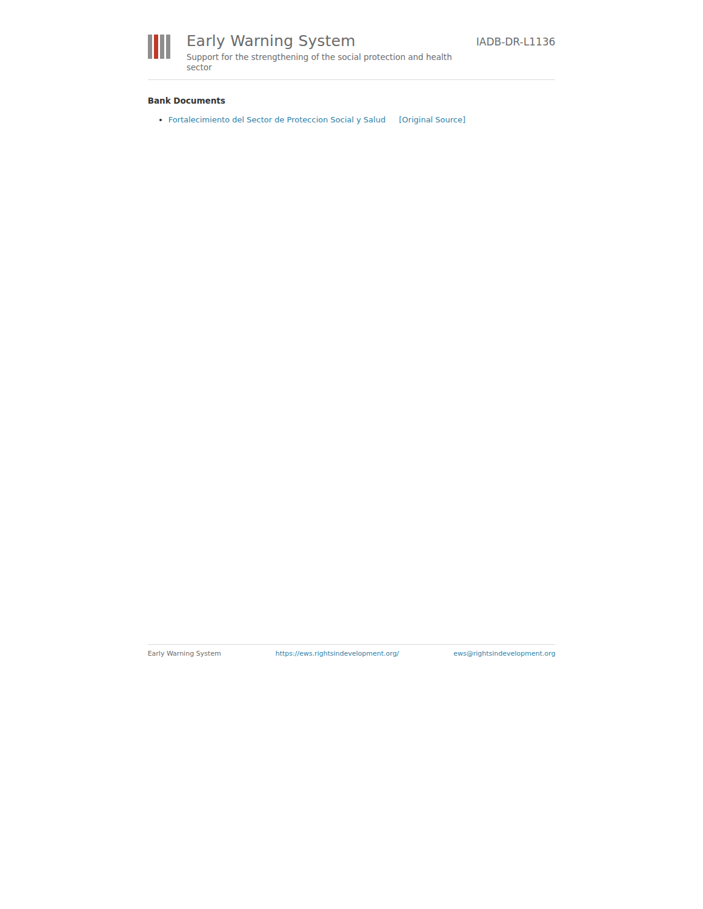Early Warning System
Support for the strengthening of the social protection and health sector
IADB-DR-L1136
Bank Documents
Fortalecimiento del Sector de Proteccion Social y Salud [Original Source]
Early Warning System
https://ews.rightsindevelopment.org/
ews@rightsindevelopment.org